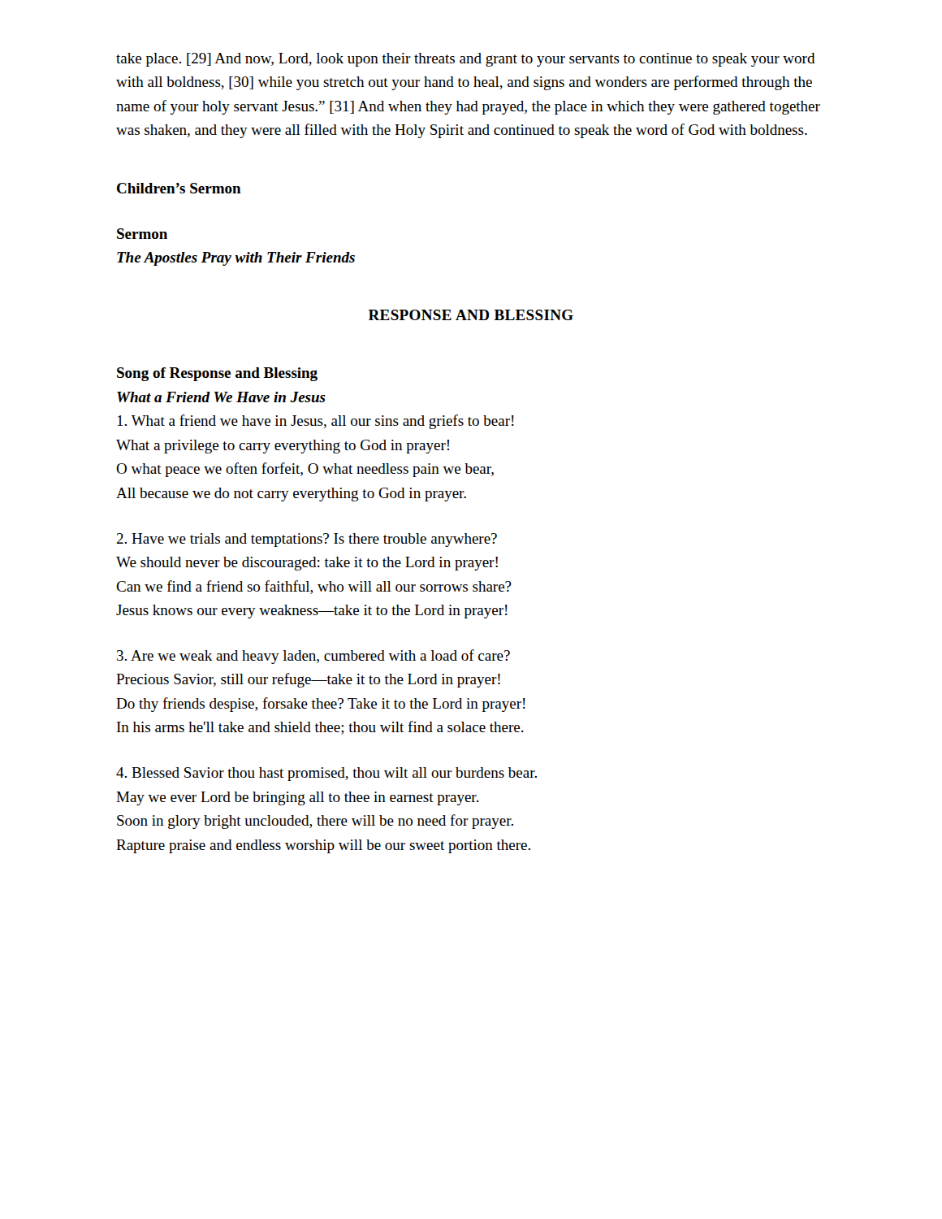take place. [29] And now, Lord, look upon their threats and grant to your servants to continue to speak your word with all boldness, [30] while you stretch out your hand to heal, and signs and wonders are performed through the name of your holy servant Jesus.” [31] And when they had prayed, the place in which they were gathered together was shaken, and they were all filled with the Holy Spirit and continued to speak the word of God with boldness.
Children’s Sermon
Sermon
The Apostles Pray with Their Friends
RESPONSE AND BLESSING
Song of Response and Blessing
What a Friend We Have in Jesus
1. What a friend we have in Jesus, all our sins and griefs to bear!
What a privilege to carry everything to God in prayer!
O what peace we often forfeit, O what needless pain we bear,
All because we do not carry everything to God in prayer.
2. Have we trials and temptations? Is there trouble anywhere?
We should never be discouraged: take it to the Lord in prayer!
Can we find a friend so faithful, who will all our sorrows share?
Jesus knows our every weakness—take it to the Lord in prayer!
3. Are we weak and heavy laden, cumbered with a load of care?
Precious Savior, still our refuge—take it to the Lord in prayer!
Do thy friends despise, forsake thee? Take it to the Lord in prayer!
In his arms he'll take and shield thee; thou wilt find a solace there.
4. Blessed Savior thou hast promised, thou wilt all our burdens bear.
May we ever Lord be bringing all to thee in earnest prayer.
Soon in glory bright unclouded, there will be no need for prayer.
Rapture praise and endless worship will be our sweet portion there.